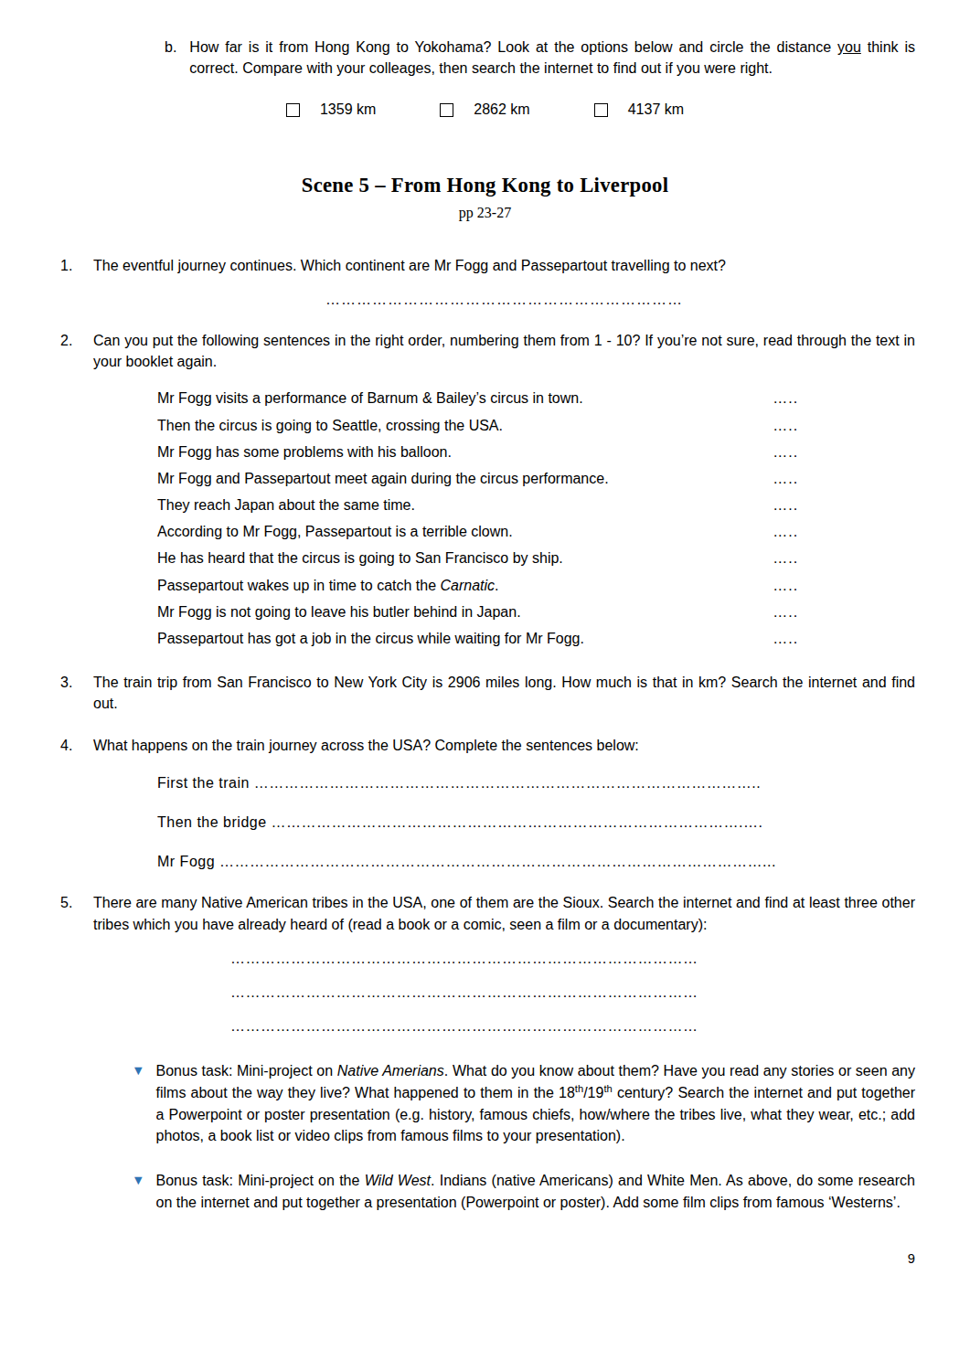b. How far is it from Hong Kong to Yokohama? Look at the options below and circle the distance you think is correct. Compare with your colleages, then search the internet to find out if you were right.
1359 km 2862 km 4137 km
Scene 5 – From Hong Kong to Liverpool
pp 23-27
The eventful journey continues. Which continent are Mr Fogg and Passepartout travelling to next?
……………………………………………………………
Can you put the following sentences in the right order, numbering them from 1 - 10? If you’re not sure, read through the text in your booklet again.
| Mr Fogg visits a performance of Barnum & Bailey’s circus in town. | ….. |
| Then the circus is going to Seattle, crossing the USA. | ….. |
| Mr Fogg has some problems with his balloon. | ….. |
| Mr Fogg and Passepartout meet again during the circus performance. | ….. |
| They reach Japan about the same time. | ….. |
| According to Mr Fogg, Passepartout is a terrible clown. | ….. |
| He has heard that the circus is going to San Francisco by ship. | ….. |
| Passepartout wakes up in time to catch the Carnatic . | ….. |
| Mr Fogg is not going to leave his butler behind in Japan. | ….. |
| Passepartout has got a job in the circus while waiting for Mr Fogg. | ….. |
The train trip from San Francisco to New York City is 2906 miles long. How much is that in km? Search the internet and find out.
What happens on the train journey across the USA? Complete the sentences below:
First the train ………………………………………………………………………………………..
Then the bridge ………………………………………………………………………………….….
Mr Fogg ………………………………………………………………………………………………...
There are many Native American tribes in the USA, one of them are the Sioux. Search the internet and find at least three other tribes which you have already heard of (read a book or a comic, seen a film or a documentary):
…………………………………………………………………………………
…………………………………………………………………………………
…………………………………………………………………………………
▼ Bonus task: Mini-project on Native Amerians. What do you know about them? Have you read any stories or seen any films about the way they live? What happened to them in the 18th/19th century? Search the internet and put together a Powerpoint or poster presentation (e.g. history, famous chiefs, how/where the tribes live, what they wear, etc.; add photos, a book list or video clips from famous films to your presentation).
▼ Bonus task: Mini-project on the Wild West. Indians (native Americans) and White Men. As above, do some research on the internet and put together a presentation (Powerpoint or poster). Add some film clips from famous ‘Westerns’.
9